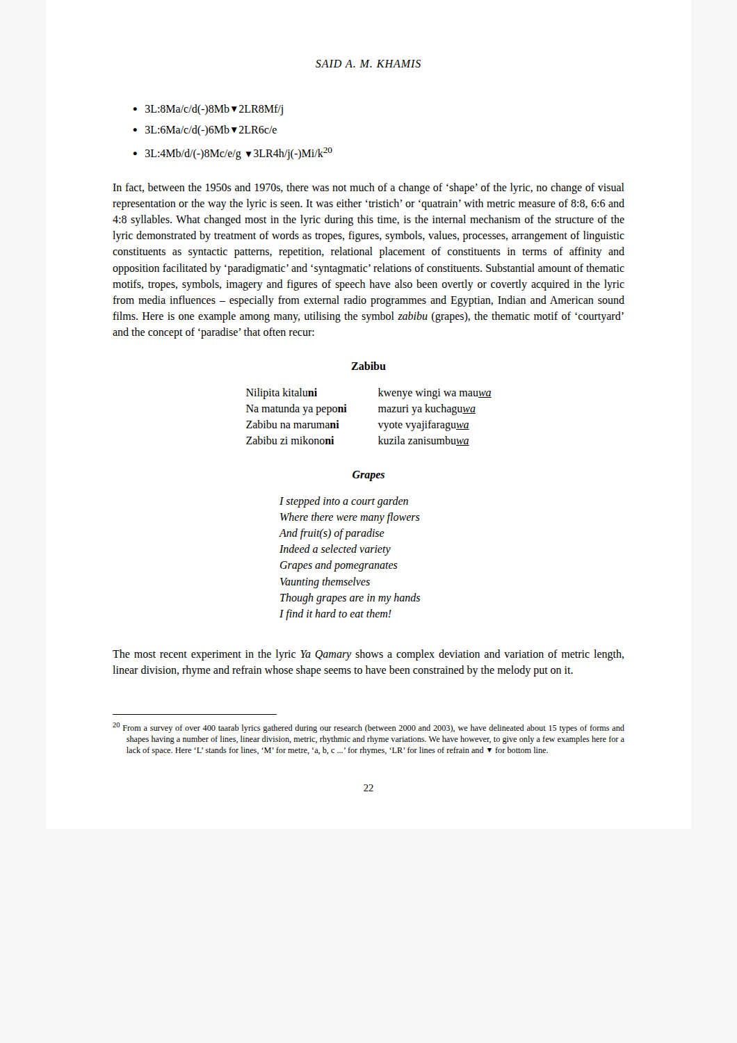SAID A. M. KHAMIS
3L:8Ma/c/d(-)8Mb▼2LR8Mf/j
3L:6Ma/c/d(-)6Mb▼2LR6c/e
3L:4Mb/d/(-)8Mc/e/g ▼3LR4h/j(-)Mi/k20
In fact, between the 1950s and 1970s, there was not much of a change of ‘shape’ of the lyric, no change of visual representation or the way the lyric is seen. It was either ‘tristich’ or ‘quatrain’ with metric measure of 8:8, 6:6 and 4:8 syllables. What changed most in the lyric during this time, is the internal mechanism of the structure of the lyric demonstrated by treatment of words as tropes, figures, symbols, values, processes, arrangement of linguistic constituents as syntactic patterns, repetition, relational placement of constituents in terms of affinity and opposition facilitated by ‘paradigmatic’ and ‘syntagmatic’ relations of constituents. Substantial amount of thematic motifs, tropes, symbols, imagery and figures of speech have also been overtly or covertly acquired in the lyric from media influences – especially from external radio programmes and Egyptian, Indian and American sound films. Here is one example among many, utilising the symbol zabibu (grapes), the thematic motif of ‘courtyard’ and the concept of ‘paradise’ that often recur:
Zabibu
| Nilipita kitalu ni | kwenye wingi wa mau wa |
| Na matunda ya pepo ni | mazuri ya kuchagu wa |
| Zabibu na maruma ni | vyote vyajifaragu wa |
| Zabibu zi mikono ni | kuzila zanisumbu wa |
Grapes
I stepped into a court garden
Where there were many flowers
And fruit(s) of paradise
Indeed a selected variety
Grapes and pomegranates
Vaunting themselves
Though grapes are in my hands
I find it hard to eat them!
The most recent experiment in the lyric Ya Qamary shows a complex deviation and variation of metric length, linear division, rhyme and refrain whose shape seems to have been constrained by the melody put on it.
20 From a survey of over 400 taarab lyrics gathered during our research (between 2000 and 2003), we have delineated about 15 types of forms and shapes having a number of lines, linear division, metric, rhythmic and rhyme variations. We have however, to give only a few examples here for a lack of space. Here ‘L’ stands for lines, ‘M’ for metre, ‘a, b, c ...’ for rhymes, ‘LR’ for lines of refrain and ▼ for bottom line.
22